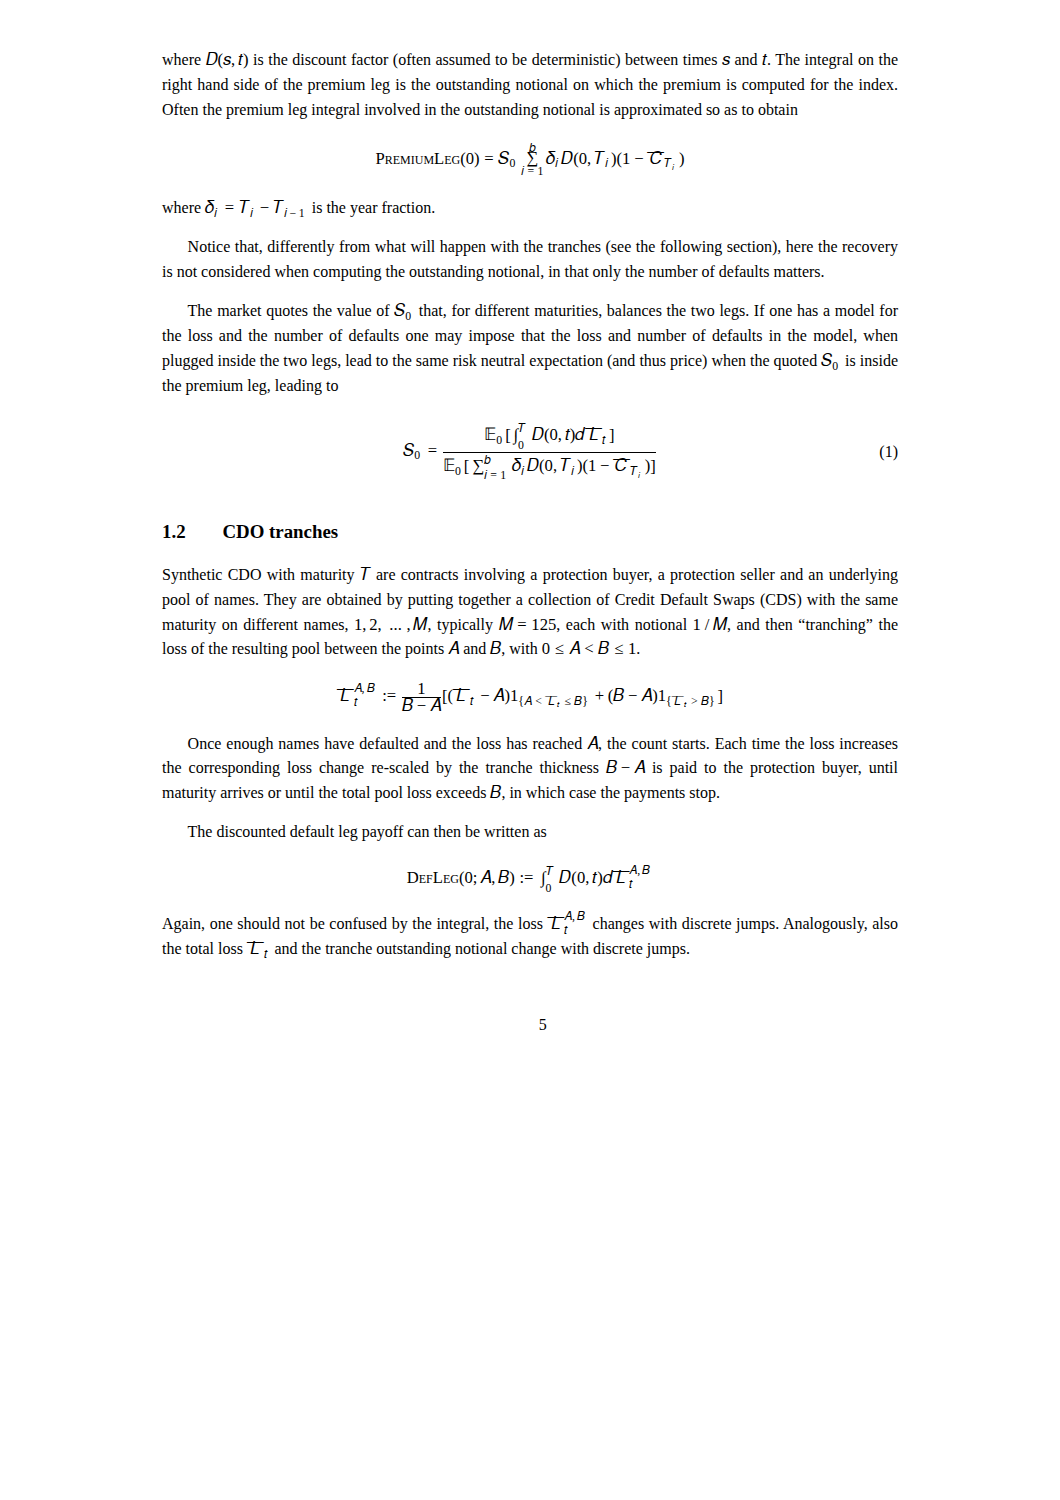where D(s,t) is the discount factor (often assumed to be deterministic) between times s and t. The integral on the right hand side of the premium leg is the outstanding notional on which the premium is computed for the index. Often the premium leg integral involved in the outstanding notional is approximated so as to obtain
PremiumLeg (0) = S0 ∑ i=1 b δi D(0,Ti) (1− C―Ti )
where δi=Ti−Ti−1 is the year fraction.
Notice that, differently from what will happen with the tranches (see the following section), here the recovery is not considered when computing the outstanding notional, in that only the number of defaults matters.
The market quotes the value of S0 that, for different maturities, balances the two legs. If one has a model for the loss and the number of defaults one may impose that the loss and number of defaults in the model, when plugged inside the two legs, lead to the same risk neutral expectation (and thus price) when the quoted S0 is inside the premium leg, leading to
S0 = 𝔼0 [ ∫0T D(0,t) dL―t ] 𝔼0 [ ∑i=1b δi D(0,Ti) (1− C―Ti ) ] (1)
1.2 CDO tranches
Synthetic CDO with maturity T are contracts involving a protection buyer, a protection seller and an underlying pool of names. They are obtained by putting together a collection of Credit Default Swaps (CDS) with the same maturity on different names, 1,2,...,M, typically M=125, each with notional 1/M, and then “tranching” the loss of the resulting pool between the points A and B, with 0≤A<B≤1.
L― t A,B := 1B−A [ ( L―t −A) 1{A<L―t≤B} + (B−A) 1{L―t>B} ]
Once enough names have defaulted and the loss has reached A, the count starts. Each time the loss increases the corresponding loss change re-scaled by the tranche thickness B−A is paid to the protection buyer, until maturity arrives or until the total pool loss exceeds B, in which case the payments stop.
The discounted default leg payoff can then be written as
DefLeg (0;A,B) := ∫0T D(0,t) d L― t A,B
Again, one should not be confused by the integral, the loss L―tA,B changes with discrete jumps. Analogously, also the total loss L―t and the tranche outstanding notional change with discrete jumps.
5